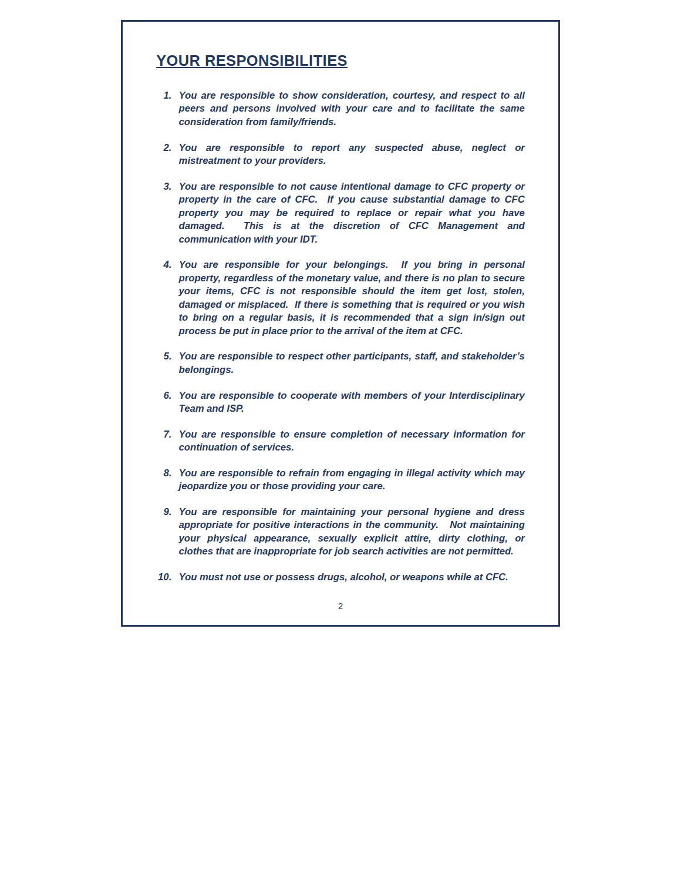YOUR RESPONSIBILITIES
You are responsible to show consideration, courtesy, and respect to all peers and persons involved with your care and to facilitate the same consideration from family/friends.
You are responsible to report any suspected abuse, neglect or mistreatment to your providers.
You are responsible to not cause intentional damage to CFC property or property in the care of CFC. If you cause substantial damage to CFC property you may be required to replace or repair what you have damaged. This is at the discretion of CFC Management and communication with your IDT.
You are responsible for your belongings. If you bring in personal property, regardless of the monetary value, and there is no plan to secure your items, CFC is not responsible should the item get lost, stolen, damaged or misplaced. If there is something that is required or you wish to bring on a regular basis, it is recommended that a sign in/sign out process be put in place prior to the arrival of the item at CFC.
You are responsible to respect other participants, staff, and stakeholder’s belongings.
You are responsible to cooperate with members of your Interdisciplinary Team and ISP.
You are responsible to ensure completion of necessary information for continuation of services.
You are responsible to refrain from engaging in illegal activity which may jeopardize you or those providing your care.
You are responsible for maintaining your personal hygiene and dress appropriate for positive interactions in the community. Not maintaining your physical appearance, sexually explicit attire, dirty clothing, or clothes that are inappropriate for job search activities are not permitted.
You must not use or possess drugs, alcohol, or weapons while at CFC.
2